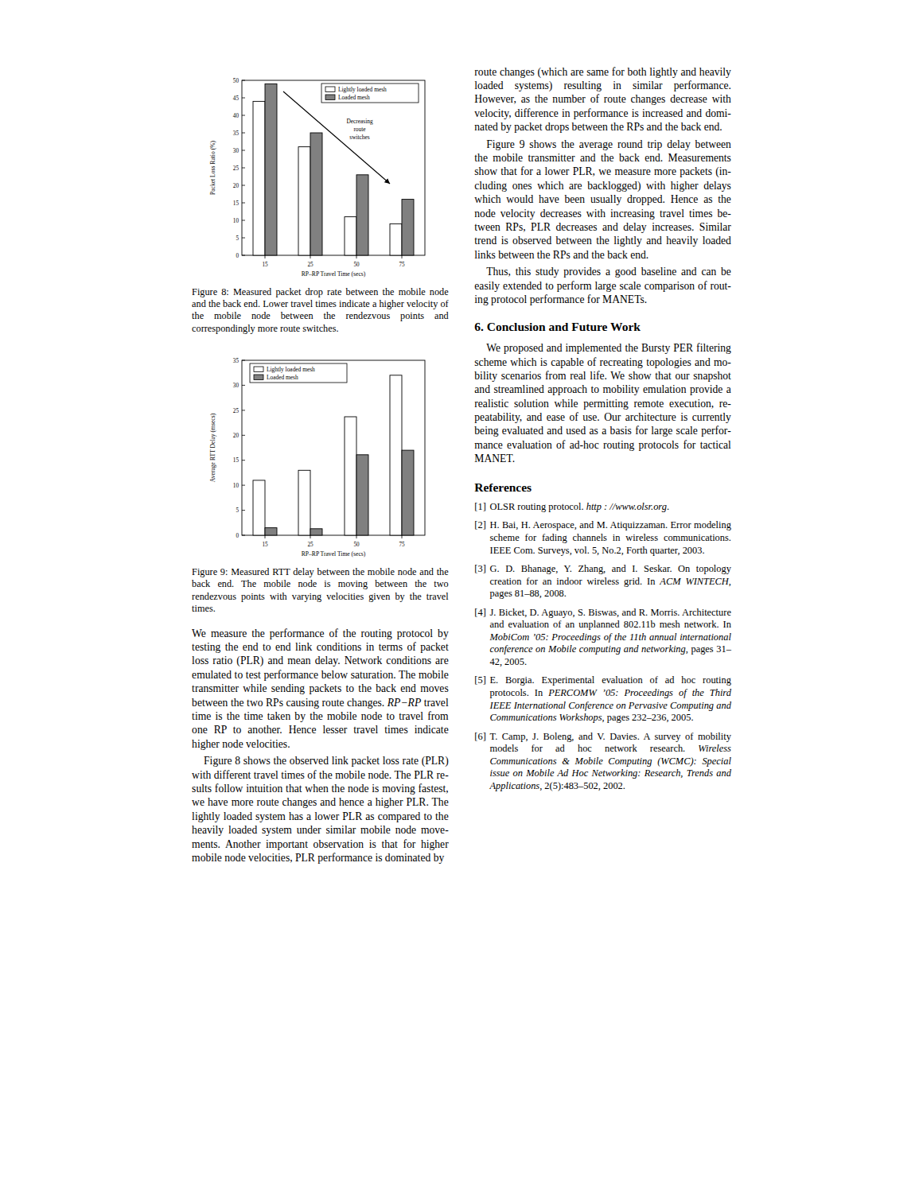0 5 10 15 20 25 30 35 40 45 50 Packet Loss Ratio (%) 15 25 50 75 RP–RP Travel Time (secs) Lightly loaded mesh Loaded mesh Decreasing route switches
Figure 8: Measured packet drop rate between the mobile node and the back end. Lower travel times indicate a higher velocity of the mobile node between the rendezvous points and correspondingly more route switches.
0 5 10 15 20 25 30 35 Average RTT Delay (msecs) 15 25 50 75 RP–RP Travel Time (secs) Lightly loaded mesh Loaded mesh
Figure 9: Measured RTT delay between the mobile node and the back end. The mobile node is moving between the two rendezvous points with varying velocities given by the travel times.
We measure the performance of the routing protocol by testing the end to end link conditions in terms of packet loss ratio (PLR) and mean delay. Network conditions are emulated to test performance below saturation. The mobile transmitter while sending packets to the back end moves between the two RPs causing route changes. RP−RP travel time is the time taken by the mobile node to travel from one RP to another. Hence lesser travel times indicate higher node velocities.
Figure 8 shows the observed link packet loss rate (PLR) with different travel times of the mobile node. The PLR results follow intuition that when the node is moving fastest, we have more route changes and hence a higher PLR. The lightly loaded system has a lower PLR as compared to the heavily loaded system under similar mobile node movements. Another important observation is that for higher mobile node velocities, PLR performance is dominated by
route changes (which are same for both lightly and heavily loaded systems) resulting in similar performance. However, as the number of route changes decrease with velocity, difference in performance is increased and dominated by packet drops between the RPs and the back end.
Figure 9 shows the average round trip delay between the mobile transmitter and the back end. Measurements show that for a lower PLR, we measure more packets (including ones which are backlogged) with higher delays which would have been usually dropped. Hence as the node velocity decreases with increasing travel times between RPs, PLR decreases and delay increases. Similar trend is observed between the lightly and heavily loaded links between the RPs and the back end.
Thus, this study provides a good baseline and can be easily extended to perform large scale comparison of routing protocol performance for MANETs.
6. Conclusion and Future Work
We proposed and implemented the Bursty PER filtering scheme which is capable of recreating topologies and mobility scenarios from real life. We show that our snapshot and streamlined approach to mobility emulation provide a realistic solution while permitting remote execution, repeatability, and ease of use. Our architecture is currently being evaluated and used as a basis for large scale performance evaluation of ad-hoc routing protocols for tactical MANET.
References
[1] OLSR routing protocol. http : //www.olsr.org.
[2] H. Bai, H. Aerospace, and M. Atiquizzaman. Error modeling scheme for fading channels in wireless communications. IEEE Com. Surveys, vol. 5, No.2, Forth quarter, 2003.
[3] G. D. Bhanage, Y. Zhang, and I. Seskar. On topology creation for an indoor wireless grid. In ACM WINTECH, pages 81–88, 2008.
[4] J. Bicket, D. Aguayo, S. Biswas, and R. Morris. Architecture and evaluation of an unplanned 802.11b mesh network. In MobiCom ’05: Proceedings of the 11th annual international conference on Mobile computing and networking, pages 31–42, 2005.
[5] E. Borgia. Experimental evaluation of ad hoc routing protocols. In PERCOMW ’05: Proceedings of the Third IEEE International Conference on Pervasive Computing and Communications Workshops, pages 232–236, 2005.
[6] T. Camp, J. Boleng, and V. Davies. A survey of mobility models for ad hoc network research. Wireless Communications & Mobile Computing (WCMC): Special issue on Mobile Ad Hoc Networking: Research, Trends and Applications, 2(5):483–502, 2002.